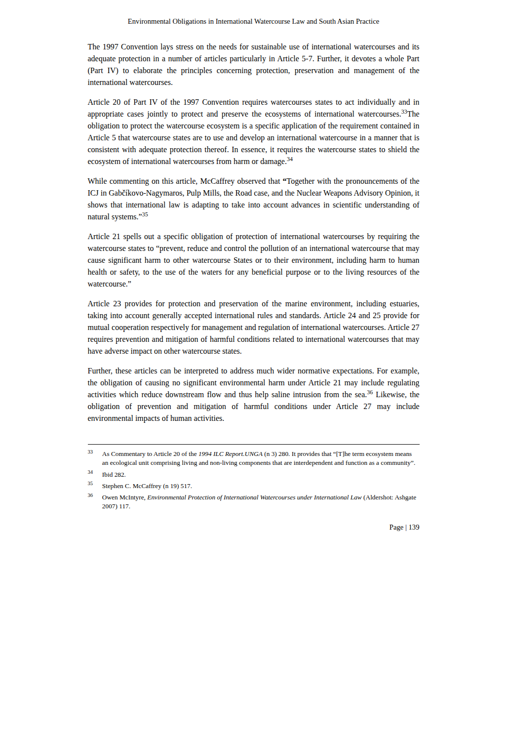Environmental Obligations in International Watercourse Law and South Asian Practice
The 1997 Convention lays stress on the needs for sustainable use of international watercourses and its adequate protection in a number of articles particularly in Article 5-7. Further, it devotes a whole Part (Part IV) to elaborate the principles concerning protection, preservation and management of the international watercourses.
Article 20 of Part IV of the 1997 Convention requires watercourses states to act individually and in appropriate cases jointly to protect and preserve the ecosystems of international watercourses.33The obligation to protect the watercourse ecosystem is a specific application of the requirement contained in Article 5 that watercourse states are to use and develop an international watercourse in a manner that is consistent with adequate protection thereof. In essence, it requires the watercourse states to shield the ecosystem of international watercourses from harm or damage.34
While commenting on this article, McCaffrey observed that “Together with the pronouncements of the ICJ in Gabčíkovo-Nagymaros, Pulp Mills, the Road case, and the Nuclear Weapons Advisory Opinion, it shows that international law is adapting to take into account advances in scientific understanding of natural systems.”35
Article 21 spells out a specific obligation of protection of international watercourses by requiring the watercourse states to “prevent, reduce and control the pollution of an international watercourse that may cause significant harm to other watercourse States or to their environment, including harm to human health or safety, to the use of the waters for any beneficial purpose or to the living resources of the watercourse.”
Article 23 provides for protection and preservation of the marine environment, including estuaries, taking into account generally accepted international rules and standards. Article 24 and 25 provide for mutual cooperation respectively for management and regulation of international watercourses. Article 27 requires prevention and mitigation of harmful conditions related to international watercourses that may have adverse impact on other watercourse states.
Further, these articles can be interpreted to address much wider normative expectations. For example, the obligation of causing no significant environmental harm under Article 21 may include regulating activities which reduce downstream flow and thus help saline intrusion from the sea.36 Likewise, the obligation of prevention and mitigation of harmful conditions under Article 27 may include environmental impacts of human activities.
33 As Commentary to Article 20 of the 1994 ILC Report.UNGA (n 3) 280. It provides that “[T]he term ecosystem means an ecological unit comprising living and non-living components that are interdependent and function as a community”.
34 Ibid 282.
35 Stephen C. McCaffrey (n 19) 517.
36 Owen McIntyre, Environmental Protection of International Watercourses under International Law (Aldershot: Ashgate 2007) 117.
Page | 139